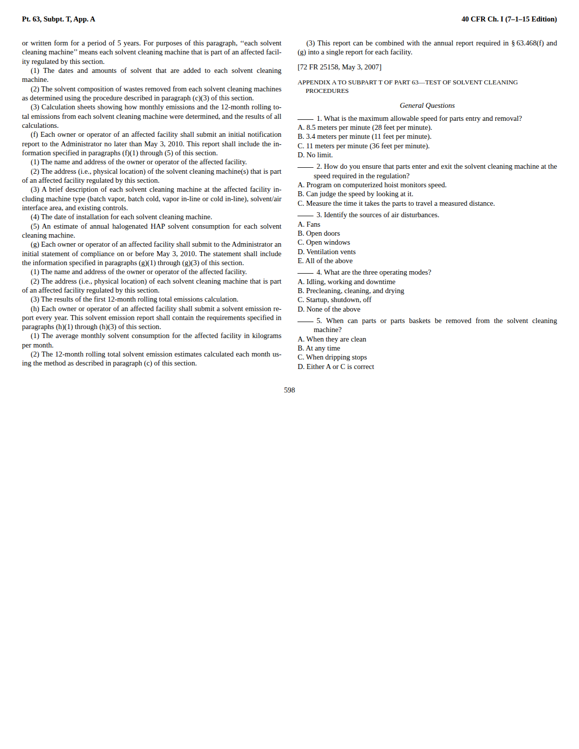Pt. 63, Subpt. T, App. A 40 CFR Ch. I (7–1–15 Edition)
or written form for a period of 5 years. For purposes of this paragraph, ‘‘each solvent cleaning machine’’ means each solvent cleaning machine that is part of an affected facility regulated by this section.
(1) The dates and amounts of solvent that are added to each solvent cleaning machine.
(2) The solvent composition of wastes removed from each solvent cleaning machines as determined using the procedure described in paragraph (c)(3) of this section.
(3) Calculation sheets showing how monthly emissions and the 12-month rolling total emissions from each solvent cleaning machine were determined, and the results of all calculations.
(f) Each owner or operator of an affected facility shall submit an initial notification report to the Administrator no later than May 3, 2010. This report shall include the information specified in paragraphs (f)(1) through (5) of this section.
(1) The name and address of the owner or operator of the affected facility.
(2) The address (i.e., physical location) of the solvent cleaning machine(s) that is part of an affected facility regulated by this section.
(3) A brief description of each solvent cleaning machine at the affected facility including machine type (batch vapor, batch cold, vapor in-line or cold in-line), solvent/air interface area, and existing controls.
(4) The date of installation for each solvent cleaning machine.
(5) An estimate of annual halogenated HAP solvent consumption for each solvent cleaning machine.
(g) Each owner or operator of an affected facility shall submit to the Administrator an initial statement of compliance on or before May 3, 2010. The statement shall include the information specified in paragraphs (g)(1) through (g)(3) of this section.
(1) The name and address of the owner or operator of the affected facility.
(2) The address (i.e., physical location) of each solvent cleaning machine that is part of an affected facility regulated by this section.
(3) The results of the first 12-month rolling total emissions calculation.
(h) Each owner or operator of an affected facility shall submit a solvent emission report every year. This solvent emission report shall contain the requirements specified in paragraphs (h)(1) through (h)(3) of this section.
(1) The average monthly solvent consumption for the affected facility in kilograms per month.
(2) The 12-month rolling total solvent emission estimates calculated each month using the method as described in paragraph (c) of this section.
(3) This report can be combined with the annual report required in § 63.468(f) and (g) into a single report for each facility.
[72 FR 25158, May 3, 2007]
APPENDIX A TO SUBPART T OF PART 63—TEST OF SOLVENT CLEANING PROCEDURES
General Questions
1. What is the maximum allowable speed for parts entry and removal?
A. 8.5 meters per minute (28 feet per minute).
B. 3.4 meters per minute (11 feet per minute).
C. 11 meters per minute (36 feet per minute).
D. No limit.
2. How do you ensure that parts enter and exit the solvent cleaning machine at the speed required in the regulation?
A. Program on computerized hoist monitors speed.
B. Can judge the speed by looking at it.
C. Measure the time it takes the parts to travel a measured distance.
3. Identify the sources of air disturbances.
A. Fans
B. Open doors
C. Open windows
D. Ventilation vents
E. All of the above
4. What are the three operating modes?
A. Idling, working and downtime
B. Precleaning, cleaning, and drying
C. Startup, shutdown, off
D. None of the above
5. When can parts or parts baskets be removed from the solvent cleaning machine?
A. When they are clean
B. At any time
C. When dripping stops
D. Either A or C is correct
598